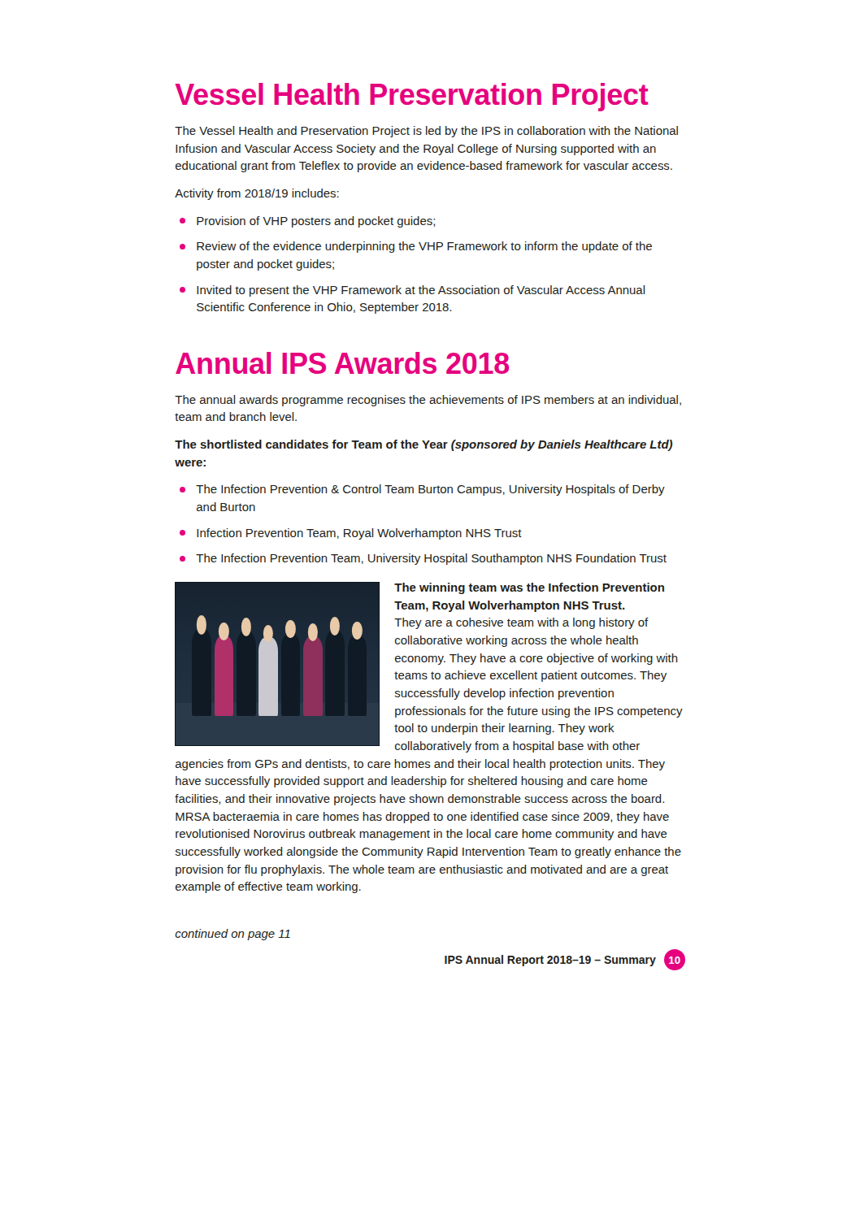Vessel Health Preservation Project
The Vessel Health and Preservation Project is led by the IPS in collaboration with the National Infusion and Vascular Access Society and the Royal College of Nursing supported with an educational grant from Teleflex to provide an evidence-based framework for vascular access.
Activity from 2018/19 includes:
Provision of VHP posters and pocket guides;
Review of the evidence underpinning the VHP Framework to inform the update of the poster and pocket guides;
Invited to present the VHP Framework at the Association of Vascular Access Annual Scientific Conference in Ohio, September 2018.
Annual IPS Awards 2018
The annual awards programme recognises the achievements of IPS members at an individual, team and branch level.
The shortlisted candidates for Team of the Year (sponsored by Daniels Healthcare Ltd) were:
The Infection Prevention & Control Team Burton Campus, University Hospitals of Derby and Burton
Infection Prevention Team, Royal Wolverhampton NHS Trust
The Infection Prevention Team, University Hospital Southampton NHS Foundation Trust
The winning team was the Infection Prevention Team, Royal Wolverhampton NHS Trust.
They are a cohesive team with a long history of collaborative working across the whole health economy. They have a core objective of working with teams to achieve excellent patient outcomes. They successfully develop infection prevention professionals for the future using the IPS competency tool to underpin their learning. They work collaboratively from a hospital base with other agencies from GPs and dentists, to care homes and their local health protection units. They have successfully provided support and leadership for sheltered housing and care home facilities, and their innovative projects have shown demonstrable success across the board. MRSA bacteraemia in care homes has dropped to one identified case since 2009, they have revolutionised Norovirus outbreak management in the local care home community and have successfully worked alongside the Community Rapid Intervention Team to greatly enhance the provision for flu prophylaxis. The whole team are enthusiastic and motivated and are a great example of effective team working.
continued on page 11
IPS Annual Report 2018–19 – Summary 10